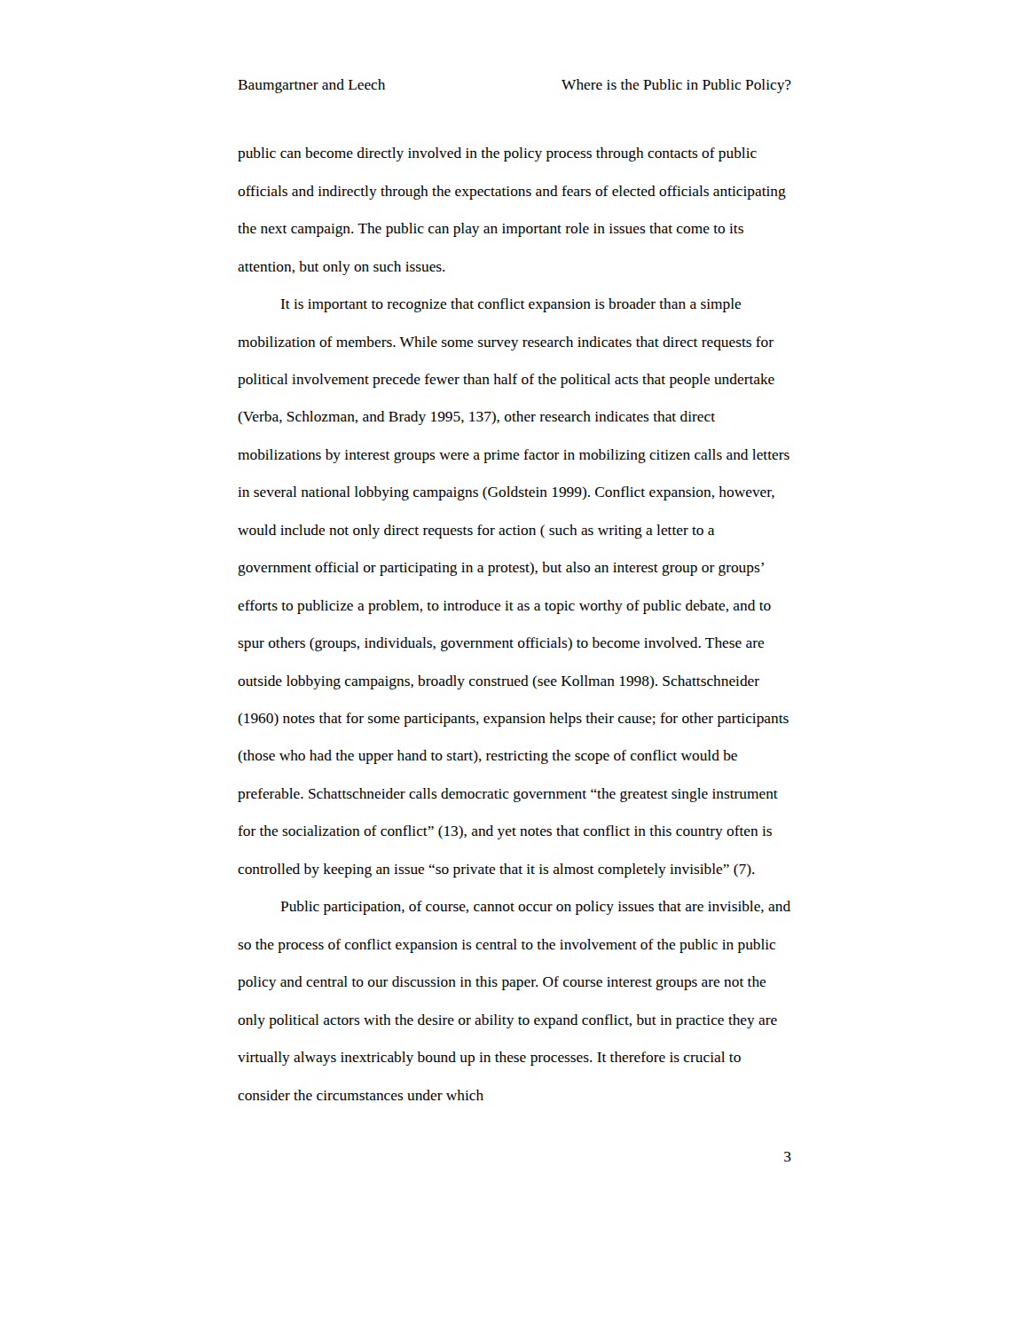Baumgartner and Leech Where is the Public in Public Policy?
public can become directly involved in the policy process through contacts of public officials and indirectly through the expectations and fears of elected officials anticipating the next campaign. The public can play an important role in issues that come to its attention, but only on such issues.
It is important to recognize that conflict expansion is broader than a simple mobilization of members. While some survey research indicates that direct requests for political involvement precede fewer than half of the political acts that people undertake (Verba, Schlozman, and Brady 1995, 137), other research indicates that direct mobilizations by interest groups were a prime factor in mobilizing citizen calls and letters in several national lobbying campaigns (Goldstein 1999). Conflict expansion, however, would include not only direct requests for action ( such as writing a letter to a government official or participating in a protest), but also an interest group or groups’ efforts to publicize a problem, to introduce it as a topic worthy of public debate, and to spur others (groups, individuals, government officials) to become involved. These are outside lobbying campaigns, broadly construed (see Kollman 1998). Schattschneider (1960) notes that for some participants, expansion helps their cause; for other participants (those who had the upper hand to start), restricting the scope of conflict would be preferable. Schattschneider calls democratic government “the greatest single instrument for the socialization of conflict” (13), and yet notes that conflict in this country often is controlled by keeping an issue “so private that it is almost completely invisible” (7).
Public participation, of course, cannot occur on policy issues that are invisible, and so the process of conflict expansion is central to the involvement of the public in public policy and central to our discussion in this paper. Of course interest groups are not the only political actors with the desire or ability to expand conflict, but in practice they are virtually always inextricably bound up in these processes. It therefore is crucial to consider the circumstances under which
3